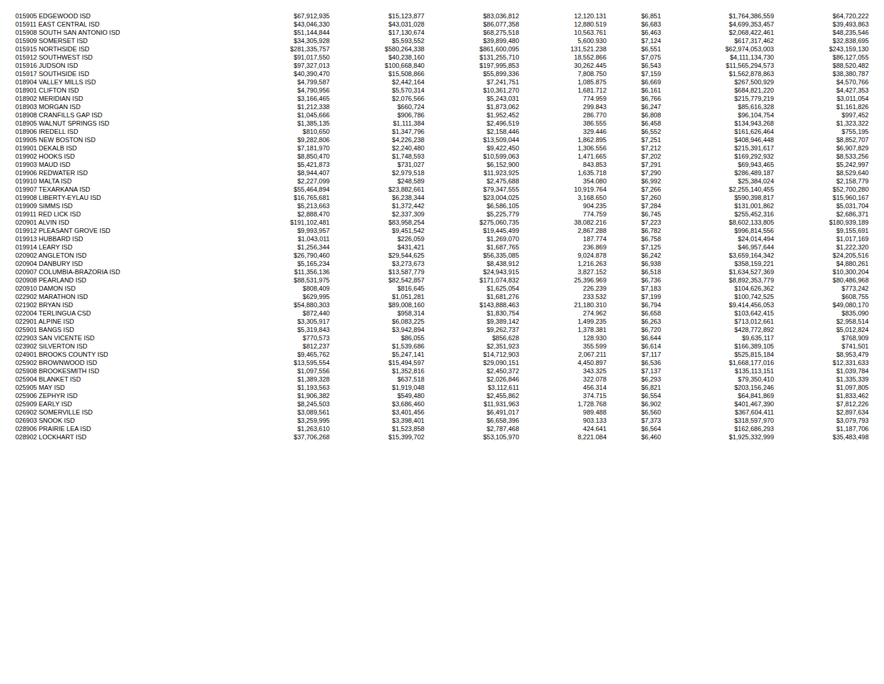| 015905 EDGEWOOD ISD | $67,912,935 | $15,123,877 | $83,036,812 | 12,120.131 | $6,851 | $1,764,386,559 | $64,720,222 |
| 015911 EAST CENTRAL ISD | $43,046,330 | $43,031,028 | $86,077,358 | 12,880.519 | $6,683 | $4,699,353,457 | $39,493,863 |
| 015908 SOUTH SAN ANTONIO ISD | $51,144,844 | $17,130,674 | $68,275,518 | 10,563.761 | $6,463 | $2,068,422,461 | $48,235,546 |
| 015909 SOMERSET ISD | $34,305,928 | $5,593,552 | $39,899,480 | 5,600.930 | $7,124 | $617,317,462 | $32,838,695 |
| 015915 NORTHSIDE ISD | $281,335,757 | $580,264,338 | $861,600,095 | 131,521.238 | $6,551 | $62,974,053,003 | $243,159,130 |
| 015912 SOUTHWEST ISD | $91,017,550 | $40,238,160 | $131,255,710 | 18,552.866 | $7,075 | $4,111,134,730 | $86,127,055 |
| 015916 JUDSON ISD | $97,327,013 | $100,668,840 | $197,995,853 | 30,262.445 | $6,543 | $11,565,294,573 | $88,520,482 |
| 015917 SOUTHSIDE ISD | $40,390,470 | $15,508,866 | $55,899,336 | 7,808.750 | $7,159 | $1,562,878,863 | $38,380,787 |
| 018904 VALLEY MILLS ISD | $4,799,587 | $2,442,164 | $7,241,751 | 1,085.875 | $6,669 | $267,500,929 | $4,570,766 |
| 018901 CLIFTON ISD | $4,790,956 | $5,570,314 | $10,361,270 | 1,681.712 | $6,161 | $684,821,220 | $4,427,353 |
| 018902 MERIDIAN ISD | $3,166,465 | $2,076,566 | $5,243,031 | 774.959 | $6,766 | $215,779,219 | $3,011,054 |
| 018903 MORGAN ISD | $1,212,338 | $660,724 | $1,873,062 | 299.843 | $6,247 | $85,616,328 | $1,161,826 |
| 018908 CRANFILLS GAP ISD | $1,045,666 | $906,786 | $1,952,452 | 286.770 | $6,808 | $96,104,754 | $997,452 |
| 018905 WALNUT SPRINGS ISD | $1,385,135 | $1,111,384 | $2,496,519 | 386.555 | $6,458 | $134,943,268 | $1,323,322 |
| 018906 IREDELL ISD | $810,650 | $1,347,796 | $2,158,446 | 329.446 | $6,552 | $161,626,464 | $755,195 |
| 019905 NEW BOSTON ISD | $9,282,806 | $4,226,238 | $13,509,044 | 1,862.895 | $7,251 | $408,946,448 | $8,852,707 |
| 019901 DEKALB ISD | $7,181,970 | $2,240,480 | $9,422,450 | 1,306.556 | $7,212 | $215,391,617 | $6,907,829 |
| 019902 HOOKS ISD | $8,850,470 | $1,748,593 | $10,599,063 | 1,471.665 | $7,202 | $169,292,932 | $8,533,256 |
| 019903 MAUD ISD | $5,421,873 | $731,027 | $6,152,900 | 843.853 | $7,291 | $69,943,465 | $5,242,997 |
| 019906 REDWATER ISD | $8,944,407 | $2,979,518 | $11,923,925 | 1,635.718 | $7,290 | $286,489,187 | $8,529,640 |
| 019910 MALTA ISD | $2,227,099 | $248,589 | $2,475,688 | 354.080 | $6,992 | $25,384,024 | $2,158,779 |
| 019907 TEXARKANA ISD | $55,464,894 | $23,882,661 | $79,347,555 | 10,919.764 | $7,266 | $2,255,140,455 | $52,700,280 |
| 019908 LIBERTY-EYLAU ISD | $16,765,681 | $6,238,344 | $23,004,025 | 3,168.650 | $7,260 | $590,398,817 | $15,960,167 |
| 019909 SIMMS ISD | $5,213,663 | $1,372,442 | $6,586,105 | 904.235 | $7,284 | $131,001,862 | $5,031,704 |
| 019911 RED LICK ISD | $2,888,470 | $2,337,309 | $5,225,779 | 774.759 | $6,745 | $255,452,316 | $2,686,371 |
| 020901 ALVIN ISD | $191,102,481 | $83,958,254 | $275,060,735 | 38,082.216 | $7,223 | $8,602,133,805 | $180,939,189 |
| 019912 PLEASANT GROVE ISD | $9,993,957 | $9,451,542 | $19,445,499 | 2,867.288 | $6,782 | $996,814,556 | $9,155,691 |
| 019913 HUBBARD ISD | $1,043,011 | $226,059 | $1,269,070 | 187.774 | $6,758 | $24,014,494 | $1,017,169 |
| 019914 LEARY ISD | $1,256,344 | $431,421 | $1,687,765 | 236.869 | $7,125 | $46,957,644 | $1,222,320 |
| 020902 ANGLETON ISD | $26,790,460 | $29,544,625 | $56,335,085 | 9,024.878 | $6,242 | $3,659,164,342 | $24,205,516 |
| 020904 DANBURY ISD | $5,165,234 | $3,273,673 | $8,438,912 | 1,216.263 | $6,938 | $358,159,221 | $4,880,261 |
| 020907 COLUMBIA-BRAZORIA ISD | $11,356,136 | $13,587,779 | $24,943,915 | 3,827.152 | $6,518 | $1,634,527,369 | $10,300,204 |
| 020908 PEARLAND ISD | $88,531,975 | $82,542,857 | $171,074,832 | 25,396.969 | $6,736 | $8,892,353,779 | $80,486,968 |
| 020910 DAMON ISD | $808,409 | $816,645 | $1,625,054 | 226.239 | $7,183 | $104,626,362 | $773,242 |
| 022902 MARATHON ISD | $629,995 | $1,051,281 | $1,681,276 | 233.532 | $7,199 | $100,742,525 | $608,755 |
| 021902 BRYAN ISD | $54,880,303 | $89,008,160 | $143,888,463 | 21,180.310 | $6,794 | $9,414,456,053 | $49,080,170 |
| 022004 TERLINGUA CSD | $872,440 | $958,314 | $1,830,754 | 274.962 | $6,658 | $103,642,415 | $835,090 |
| 022901 ALPINE ISD | $3,305,917 | $6,083,225 | $9,389,142 | 1,499.235 | $6,263 | $713,012,661 | $2,958,514 |
| 025901 BANGS ISD | $5,319,843 | $3,942,894 | $9,262,737 | 1,378.381 | $6,720 | $428,772,892 | $5,012,824 |
| 022903 SAN VICENTE ISD | $770,573 | $86,055 | $856,628 | 128.930 | $6,644 | $9,635,117 | $768,909 |
| 023902 SILVERTON ISD | $812,237 | $1,539,686 | $2,351,923 | 355.599 | $6,614 | $166,389,105 | $741,501 |
| 024901 BROOKS COUNTY ISD | $9,465,762 | $5,247,141 | $14,712,903 | 2,067.211 | $7,117 | $525,815,184 | $8,953,479 |
| 025902 BROWNWOOD ISD | $13,595,554 | $15,494,597 | $29,090,151 | 4,450.897 | $6,536 | $1,668,177,016 | $12,331,633 |
| 025908 BROOKESMITH ISD | $1,097,556 | $1,352,816 | $2,450,372 | 343.325 | $7,137 | $135,113,151 | $1,039,784 |
| 025904 BLANKET ISD | $1,389,328 | $637,518 | $2,026,846 | 322.078 | $6,293 | $79,350,410 | $1,335,339 |
| 025905 MAY ISD | $1,193,563 | $1,919,048 | $3,112,611 | 456.314 | $6,821 | $203,156,246 | $1,097,805 |
| 025906 ZEPHYR ISD | $1,906,382 | $549,480 | $2,455,862 | 374.715 | $6,554 | $64,841,869 | $1,833,462 |
| 025909 EARLY ISD | $8,245,503 | $3,686,460 | $11,931,963 | 1,728.768 | $6,902 | $401,467,390 | $7,812,226 |
| 026902 SOMERVILLE ISD | $3,089,561 | $3,401,456 | $6,491,017 | 989.488 | $6,560 | $367,604,411 | $2,897,634 |
| 026903 SNOOK ISD | $3,259,995 | $3,398,401 | $6,658,396 | 903.133 | $7,373 | $318,597,970 | $3,079,793 |
| 028906 PRAIRIE LEA ISD | $1,263,610 | $1,523,858 | $2,787,468 | 424.641 | $6,564 | $162,686,293 | $1,187,706 |
| 028902 LOCKHART ISD | $37,706,268 | $15,399,702 | $53,105,970 | 8,221.084 | $6,460 | $1,925,332,999 | $35,483,498 |